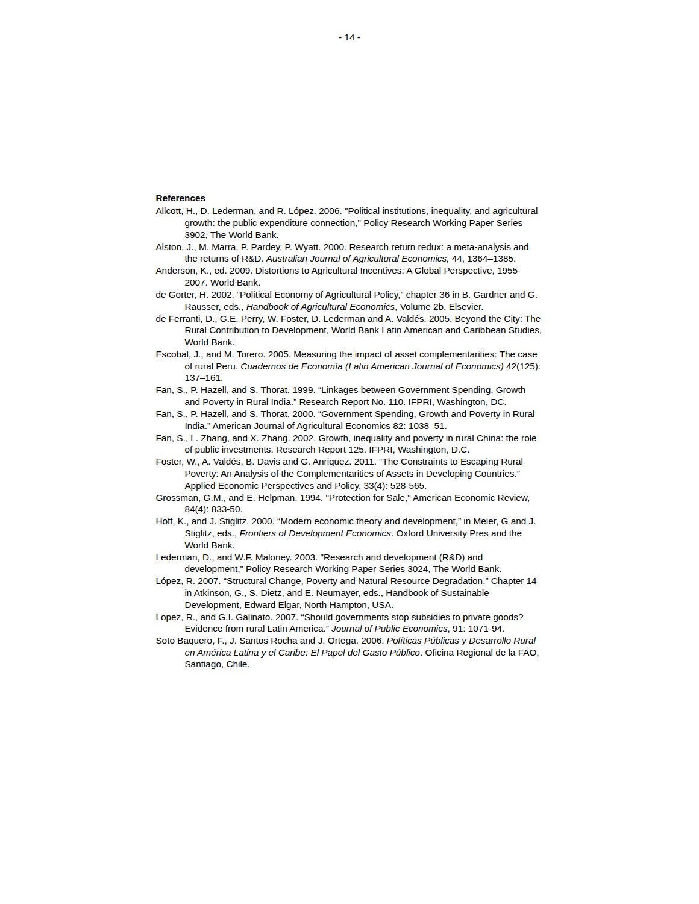- 14 -
References
Allcott, H., D. Lederman, and R. López. 2006. "Political institutions, inequality, and agricultural growth: the public expenditure connection," Policy Research Working Paper Series 3902, The World Bank.
Alston, J., M. Marra, P. Pardey, P. Wyatt. 2000. Research return redux: a meta-analysis and the returns of R&D. Australian Journal of Agricultural Economics, 44, 1364–1385.
Anderson, K., ed. 2009. Distortions to Agricultural Incentives: A Global Perspective, 1955-2007. World Bank.
de Gorter, H. 2002. “Political Economy of Agricultural Policy,” chapter 36 in B. Gardner and G. Rausser, eds., Handbook of Agricultural Economics, Volume 2b. Elsevier.
de Ferranti, D., G.E. Perry, W. Foster, D. Lederman and A. Valdés. 2005. Beyond the City: The Rural Contribution to Development, World Bank Latin American and Caribbean Studies, World Bank.
Escobal, J., and M. Torero. 2005. Measuring the impact of asset complementarities: The case of rural Peru. Cuadernos de Economía (Latin American Journal of Economics) 42(125): 137–161.
Fan, S., P. Hazell, and S. Thorat. 1999. “Linkages between Government Spending, Growth and Poverty in Rural India.” Research Report No. 110. IFPRI, Washington, DC.
Fan, S., P. Hazell, and S. Thorat. 2000. “Government Spending, Growth and Poverty in Rural India.” American Journal of Agricultural Economics 82: 1038–51.
Fan, S., L. Zhang, and X. Zhang. 2002. Growth, inequality and poverty in rural China: the role of public investments. Research Report 125. IFPRI, Washington, D.C.
Foster, W., A. Valdés, B. Davis and G. Anriquez. 2011. “The Constraints to Escaping Rural Poverty: An Analysis of the Complementarities of Assets in Developing Countries.” Applied Economic Perspectives and Policy. 33(4): 528-565.
Grossman, G.M., and E. Helpman. 1994. "Protection for Sale," American Economic Review, 84(4): 833-50.
Hoff, K., and J. Stiglitz. 2000. “Modern economic theory and development,” in Meier, G and J. Stiglitz, eds., Frontiers of Development Economics. Oxford University Pres and the World Bank.
Lederman, D., and W.F. Maloney. 2003. "Research and development (R&D) and development," Policy Research Working Paper Series 3024, The World Bank.
López, R. 2007. “Structural Change, Poverty and Natural Resource Degradation.” Chapter 14 in Atkinson, G., S. Dietz, and E. Neumayer, eds., Handbook of Sustainable Development, Edward Elgar, North Hampton, USA.
Lopez, R., and G.I. Galinato. 2007. “Should governments stop subsidies to private goods? Evidence from rural Latin America.” Journal of Public Economics, 91: 1071-94.
Soto Baquero, F., J. Santos Rocha and J. Ortega. 2006. Políticas Públicas y Desarrollo Rural en América Latina y el Caribe: El Papel del Gasto Público. Oficina Regional de la FAO, Santiago, Chile.